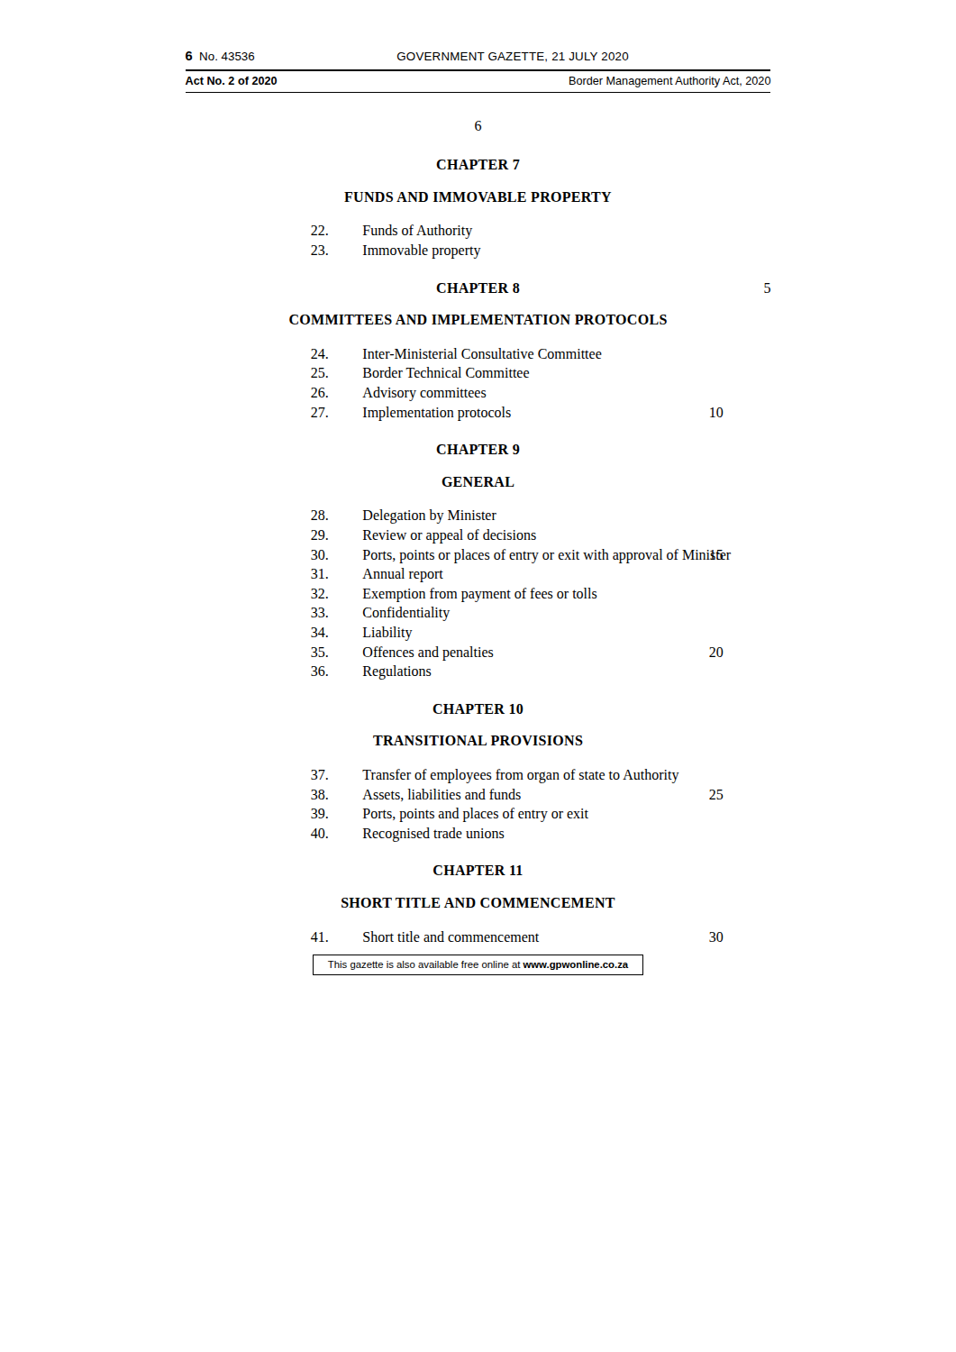6 No. 43536
GOVERNMENT GAZETTE, 21 JULY 2020
Act No. 2 of 2020
Border Management Authority Act, 2020
6
CHAPTER 7
FUNDS AND IMMOVABLE PROPERTY
22. Funds of Authority
23. Immovable property
5
CHAPTER 8
COMMITTEES AND IMPLEMENTATION PROTOCOLS
24. Inter-Ministerial Consultative Committee
25. Border Technical Committee
26. Advisory committees
27. Implementation protocols10
CHAPTER 9
GENERAL
28. Delegation by Minister
29. Review or appeal of decisions
30. Ports, points or places of entry or exit with approval of Minister15
31. Annual report
32. Exemption from payment of fees or tolls
33. Confidentiality
34. Liability
35. Offences and penalties20
36. Regulations
CHAPTER 10
TRANSITIONAL PROVISIONS
37. Transfer of employees from organ of state to Authority
38. Assets, liabilities and funds25
39. Ports, points and places of entry or exit
40. Recognised trade unions
CHAPTER 11
SHORT TITLE AND COMMENCEMENT
41. Short title and commencement30
This gazette is also available free online at www.gpwonline.co.za